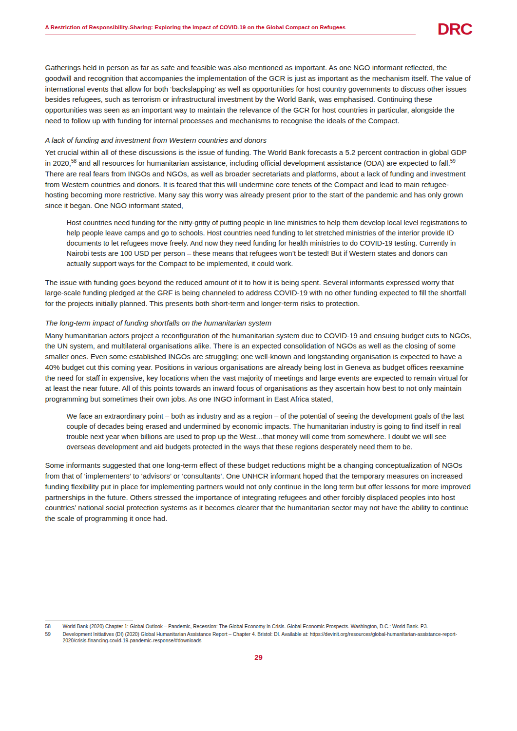A Restriction of Responsibility-Sharing: Exploring the impact of COVID-19 on the Global Compact on Refugees
DRC
Gatherings held in person as far as safe and feasible was also mentioned as important. As one NGO informant reflected, the goodwill and recognition that accompanies the implementation of the GCR is just as important as the mechanism itself. The value of international events that allow for both ‘backslapping’ as well as opportunities for host country governments to discuss other issues besides refugees, such as terrorism or infrastructural investment by the World Bank, was emphasised. Continuing these opportunities was seen as an important way to maintain the relevance of the GCR for host countries in particular, alongside the need to follow up with funding for internal processes and mechanisms to recognise the ideals of the Compact.
A lack of funding and investment from Western countries and donors
Yet crucial within all of these discussions is the issue of funding. The World Bank forecasts a 5.2 percent contraction in global GDP in 2020,58 and all resources for humanitarian assistance, including official development assistance (ODA) are expected to fall.59 There are real fears from INGOs and NGOs, as well as broader secretariats and platforms, about a lack of funding and investment from Western countries and donors. It is feared that this will undermine core tenets of the Compact and lead to main refugee-hosting becoming more restrictive. Many say this worry was already present prior to the start of the pandemic and has only grown since it began. One NGO informant stated,
Host countries need funding for the nitty-gritty of putting people in line ministries to help them develop local level registrations to help people leave camps and go to schools. Host countries need funding to let stretched ministries of the interior provide ID documents to let refugees move freely. And now they need funding for health ministries to do COVID-19 testing. Currently in Nairobi tests are 100 USD per person – these means that refugees won’t be tested! But if Western states and donors can actually support ways for the Compact to be implemented, it could work.
The issue with funding goes beyond the reduced amount of it to how it is being spent. Several informants expressed worry that large-scale funding pledged at the GRF is being channeled to address COVID-19 with no other funding expected to fill the shortfall for the projects initially planned. This presents both short-term and longer-term risks to protection.
The long-term impact of funding shortfalls on the humanitarian system
Many humanitarian actors project a reconfiguration of the humanitarian system due to COVID-19 and ensuing budget cuts to NGOs, the UN system, and multilateral organisations alike. There is an expected consolidation of NGOs as well as the closing of some smaller ones. Even some established INGOs are struggling; one well-known and longstanding organisation is expected to have a 40% budget cut this coming year. Positions in various organisations are already being lost in Geneva as budget offices reexamine the need for staff in expensive, key locations when the vast majority of meetings and large events are expected to remain virtual for at least the near future. All of this points towards an inward focus of organisations as they ascertain how best to not only maintain programming but sometimes their own jobs. As one INGO informant in East Africa stated,
We face an extraordinary point – both as industry and as a region – of the potential of seeing the development goals of the last couple of decades being erased and undermined by economic impacts. The humanitarian industry is going to find itself in real trouble next year when billions are used to prop up the West…that money will come from somewhere. I doubt we will see overseas development and aid budgets protected in the ways that these regions desperately need them to be.
Some informants suggested that one long-term effect of these budget reductions might be a changing conceptualization of NGOs from that of ‘implementers’ to ‘advisors’ or ‘consultants’. One UNHCR informant hoped that the temporary measures on increased funding flexibility put in place for implementing partners would not only continue in the long term but offer lessons for more improved partnerships in the future. Others stressed the importance of integrating refugees and other forcibly displaced peoples into host countries’ national social protection systems as it becomes clearer that the humanitarian sector may not have the ability to continue the scale of programming it once had.
58 World Bank (2020) Chapter 1: Global Outlook – Pandemic, Recession: The Global Economy in Crisis. Global Economic Prospects. Washington, D.C.: World Bank. P3.
59 Development Initiatives (DI) (2020) Global Humanitarian Assistance Report – Chapter 4. Bristol: DI. Available at: https://devinit.org/resources/global-humanitarian-assistance-report-2020/crisis-financing-covid-19-pandemic-response/#downloads
29